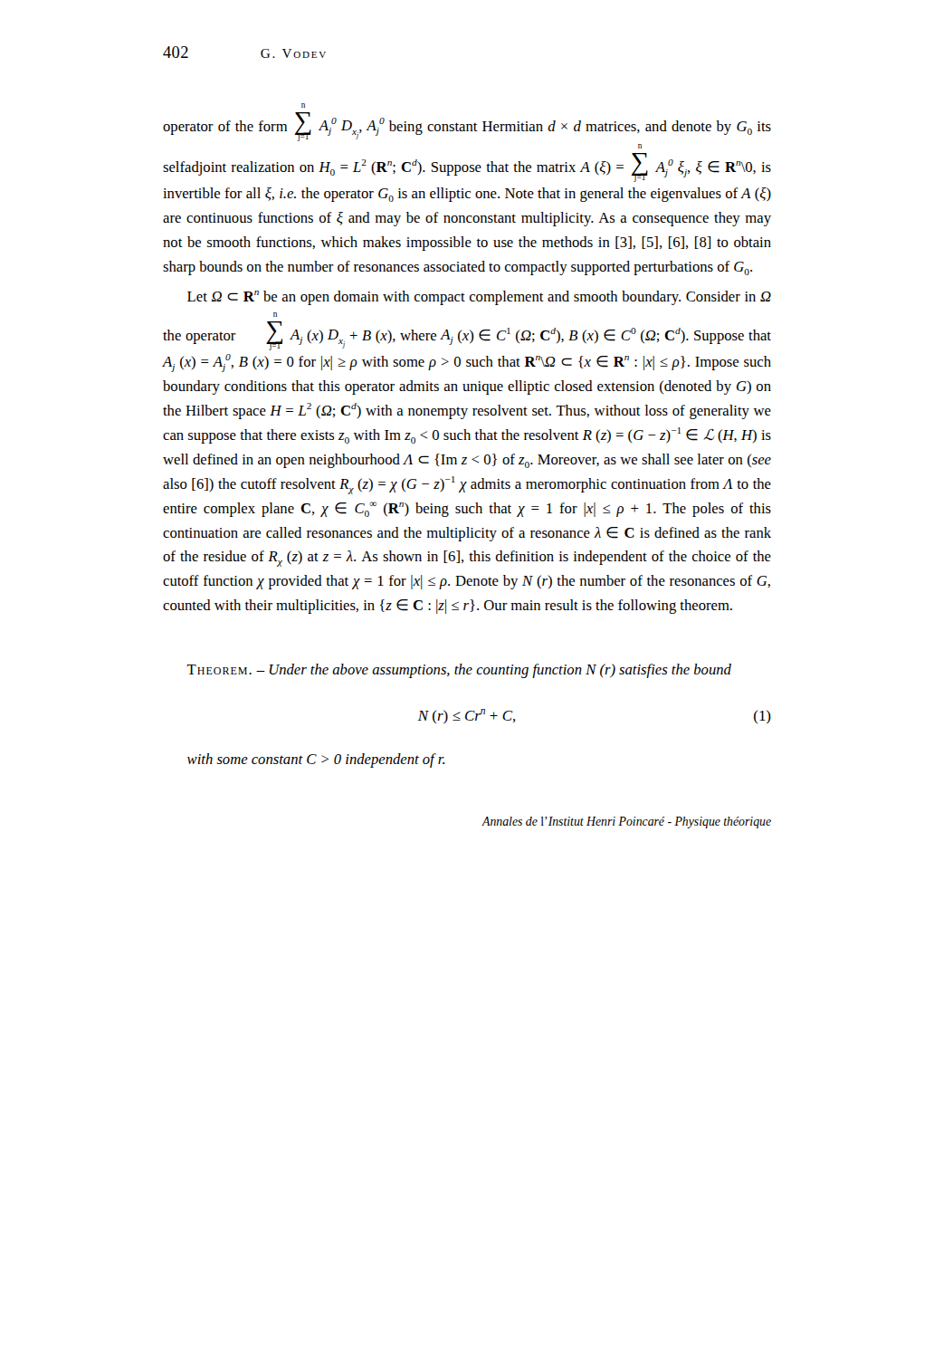402 G. Vodev
operator of the form n∑j=1 Aj0 Dxj, Aj0 being constant Hermitian d × d matrices, and denote by G0 its selfadjoint realization on H0 = L2 (Rn; Cd). Suppose that the matrix A (ξ) = n∑j=1 Aj0 ξj, ξ ∈ Rn\0, is invertible for all ξ, i.e. the operator G0 is an elliptic one. Note that in general the eigenvalues of A (ξ) are continuous functions of ξ and may be of nonconstant multiplicity. As a consequence they may not be smooth functions, which makes impossible to use the methods in [3], [5], [6], [8] to obtain sharp bounds on the number of resonances associated to compactly supported perturbations of G0.
Let Ω ⊂ Rn be an open domain with compact complement and smooth boundary. Consider in Ω the operator n∑j=1 Aj (x) Dxj + B (x), where Aj (x) ∈ C1 (Ω; Cd), B (x) ∈ C0 (Ω; Cd). Suppose that Aj (x) = Aj0, B (x) = 0 for |x| ≥ ρ with some ρ > 0 such that Rn\Ω ⊂ {x ∈ Rn : |x| ≤ ρ}. Impose such boundary conditions that this operator admits an unique elliptic closed extension (denoted by G) on the Hilbert space H = L2 (Ω; Cd) with a nonempty resolvent set. Thus, without loss of generality we can suppose that there exists z0 with Im z0 < 0 such that the resolvent R (z) = (G − z)−1 ∈ ℒ (H, H) is well defined in an open neighbourhood Λ ⊂ {Im z < 0} of z0. Moreover, as we shall see later on (see also [6]) the cutoff resolvent Rχ (z) = χ (G − z)−1 χ admits a meromorphic continuation from Λ to the entire complex plane C, χ ∈ C0∞ (Rn) being such that χ = 1 for |x| ≤ ρ + 1. The poles of this continuation are called resonances and the multiplicity of a resonance λ ∈ C is defined as the rank of the residue of Rχ (z) at z = λ. As shown in [6], this definition is independent of the choice of the cutoff function χ provided that χ = 1 for |x| ≤ ρ. Denote by N (r) the number of the resonances of G, counted with their multiplicities, in {z ∈ C : |z| ≤ r}. Our main result is the following theorem.
Theorem. – Under the above assumptions, the counting function N (r) satisfies the bound
N (r) ≤ Crn + C, (1)
with some constant C > 0 independent of r.
Annales de l’Institut Henri Poincaré - Physique théorique